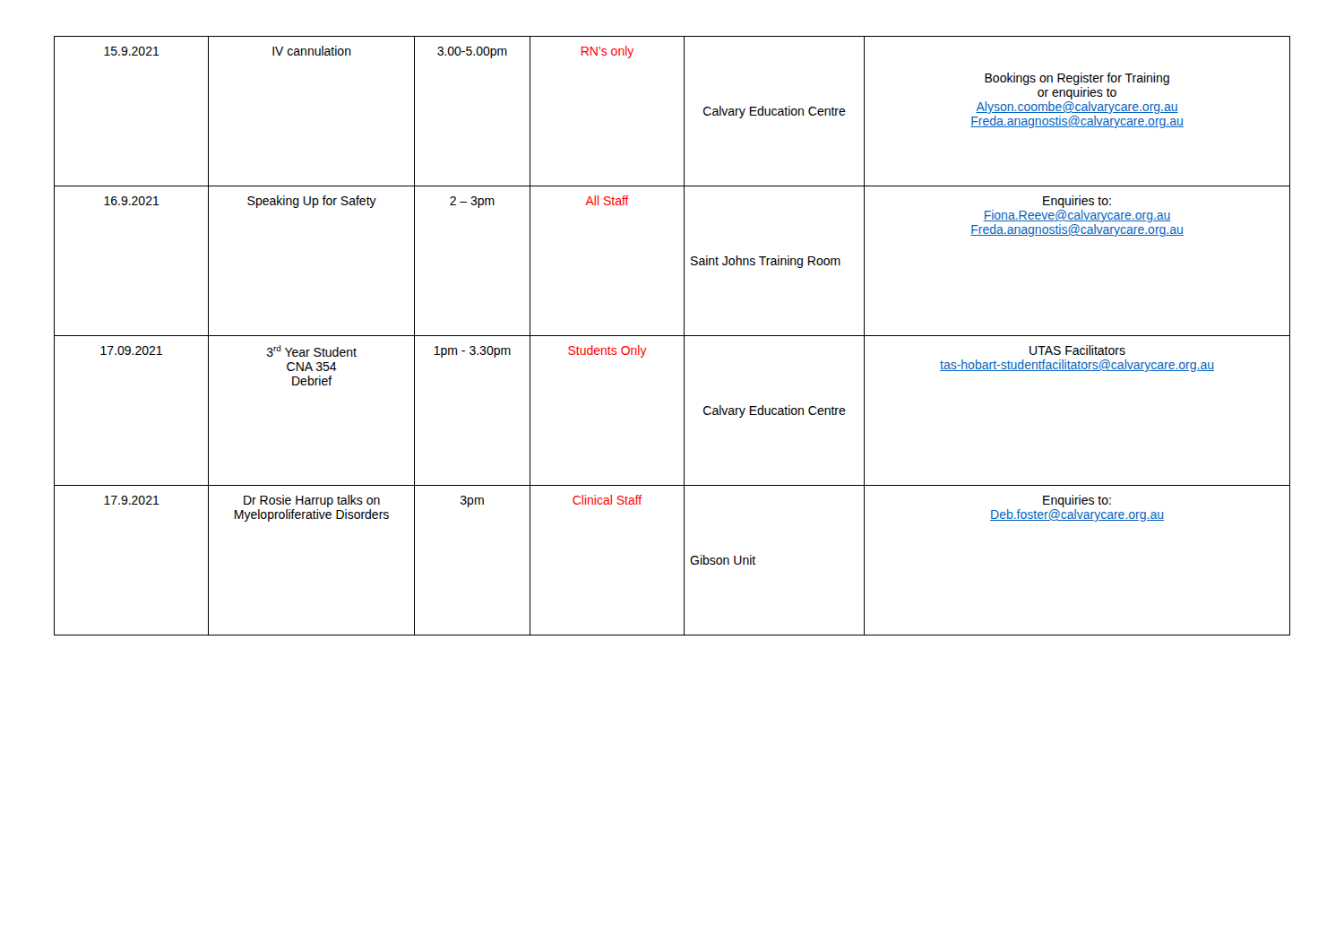| 15.9.2021 | IV cannulation | 3.00-5.00pm | RN’s only | Calvary Education Centre | Bookings on Register for Training or enquiries to Alyson.coombe@calvarycare.org.au Freda.anagnostis@calvarycare.org.au |
| 16.9.2021 | Speaking Up for Safety | 2 – 3pm | All Staff | Saint Johns Training Room | Enquiries to: Fiona.Reeve@calvarycare.org.au Freda.anagnostis@calvarycare.org.au |
| 17.09.2021 | 3 rd Year Student CNA 354 Debrief | 1pm - 3.30pm | Students Only | Calvary Education Centre | UTAS Facilitators tas-hobart-studentfacilitators@calvarycare.org.au |
| 17.9.2021 | Dr Rosie Harrup talks on Myeloproliferative Disorders | 3pm | Clinical Staff | Gibson Unit | Enquiries to: Deb.foster@calvarycare.org.au |